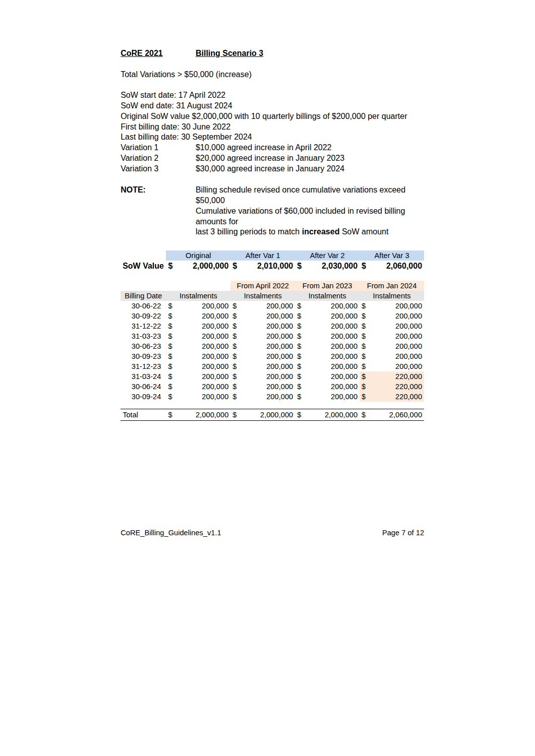CoRE 2021 Billing Scenario 3
Total Variations > $50,000 (increase)
SoW start date: 17 April 2022
SoW end date: 31 August 2024
Original SoW value $2,000,000 with 10 quarterly billings of $200,000 per quarter
First billing date: 30 June 2022
Last billing date: 30 September 2024
Variation 1$10,000 agreed increase in April 2022
Variation 2$20,000 agreed increase in January 2023
Variation 3$30,000 agreed increase in January 2024
NOTE:
Billing schedule revised once cumulative variations exceed $50,000
Cumulative variations of $60,000 included in revised billing amounts for
last 3 billing periods to match increased SoW amount
| | Original | After Var 1 | After Var 2 | After Var 3 |
| SoW Value | $ | 2,000,000 | $ | 2,010,000 | $ | 2,030,000 | $ | 2,060,000 |
| | | From April 2022 | From Jan 2023 | From Jan 2024 |
| Billing Date | Instalments | Instalments | Instalments | Instalments |
| 30-06-22 | $ | 200,000 | $ | 200,000 | $ | 200,000 | $ | 200,000 |
| 30-09-22 | $ | 200,000 | $ | 200,000 | $ | 200,000 | $ | 200,000 |
| 31-12-22 | $ | 200,000 | $ | 200,000 | $ | 200,000 | $ | 200,000 |
| 31-03-23 | $ | 200,000 | $ | 200,000 | $ | 200,000 | $ | 200,000 |
| 30-06-23 | $ | 200,000 | $ | 200,000 | $ | 200,000 | $ | 200,000 |
| 30-09-23 | $ | 200,000 | $ | 200,000 | $ | 200,000 | $ | 200,000 |
| 31-12-23 | $ | 200,000 | $ | 200,000 | $ | 200,000 | $ | 200,000 |
| 31-03-24 | $ | 200,000 | $ | 200,000 | $ | 200,000 | $ | 220,000 |
| 30-06-24 | $ | 200,000 | $ | 200,000 | $ | 200,000 | $ | 220,000 |
| 30-09-24 | $ | 200,000 | $ | 200,000 | $ | 200,000 | $ | 220,000 |
| Total | $ | 2,000,000 | $ | 2,000,000 | $ | 2,000,000 | $ | 2,060,000 |
CoRE_Billing_Guidelines_v1.1
Page 7 of 12